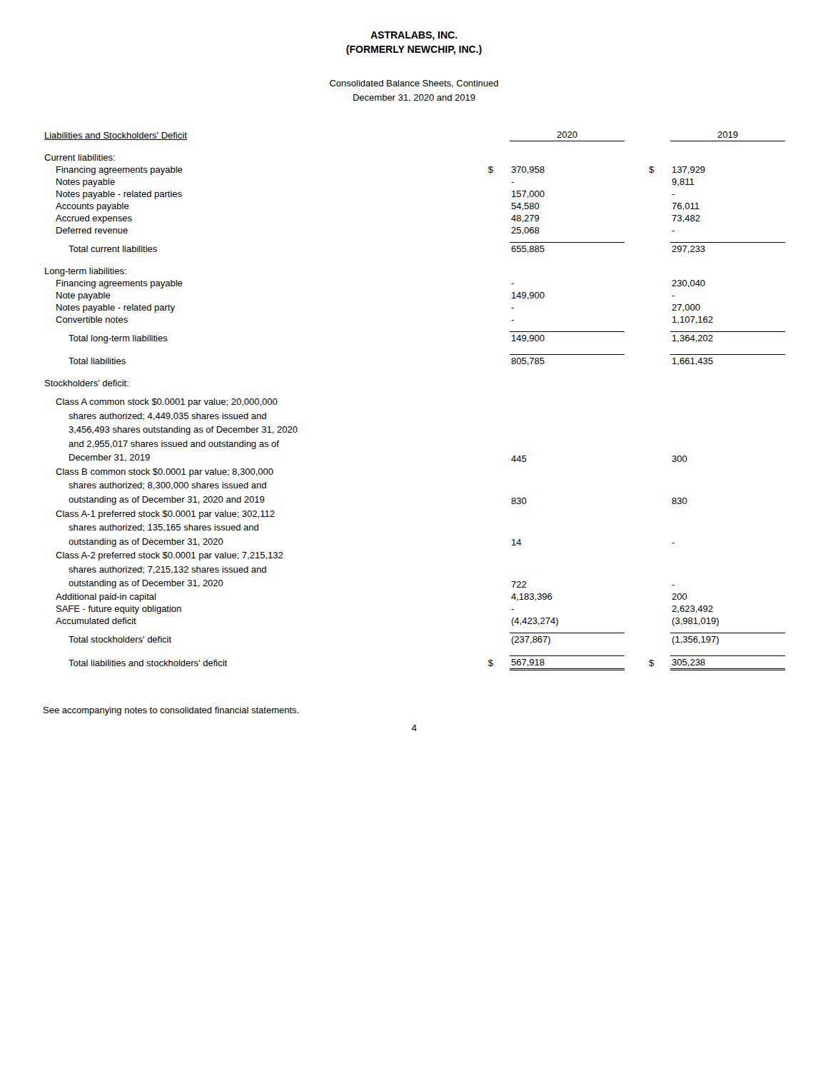ASTRALABS, INC.
(FORMERLY NEWCHIP, INC.)
Consolidated Balance Sheets, Continued
December 31, 2020 and 2019
| Liabilities and Stockholders' Deficit | | 2020 | | | 2019 |
| Current liabilities: | | | | | |
| Financing agreements payable | $ | 370,958 | | $ | 137,929 |
| Notes payable | | - | | | 9,811 |
| Notes payable - related parties | | 157,000 | | | - |
| Accounts payable | | 54,580 | | | 76,011 |
| Accrued expenses | | 48,279 | | | 73,482 |
| Deferred revenue | | 25,068 | | | - |
| Total current liabilities | | 655,885 | | | 297,233 |
| Long-term liabilities: | | | | | |
| Financing agreements payable | | - | | | 230,040 |
| Note payable | | 149,900 | | | - |
| Notes payable - related party | | - | | | 27,000 |
| Convertible notes | | - | | | 1,107,162 |
| Total long-term liabilities | | 149,900 | | | 1,364,202 |
| Total liabilities | | 805,785 | | | 1,661,435 |
| Stockholders' deficit: | | | | | |
| Class A common stock $0.0001 par value; 20,000,000 | | | | | |
| shares authorized; 4,449,035 shares issued and | | | | | |
| 3,456,493 shares outstanding as of December 31, 2020 | | | | | |
| and 2,955,017 shares issued and outstanding as of | | | | | |
| December 31, 2019 | | 445 | | | 300 |
| Class B common stock $0.0001 par value; 8,300,000 | | | | | |
| shares authorized; 8,300,000 shares issued and | | | | | |
| outstanding as of December 31, 2020 and 2019 | | 830 | | | 830 |
| Class A-1 preferred stock $0.0001 par value; 302,112 | | | | | |
| shares authorized; 135,165 shares issued and | | | | | |
| outstanding as of December 31, 2020 | | 14 | | | - |
| Class A-2 preferred stock $0.0001 par value; 7,215,132 | | | | | |
| shares authorized; 7,215,132 shares issued and | | | | | |
| outstanding as of December 31, 2020 | | 722 | | | - |
| Additional paid-in capital | | 4,183,396 | | | 200 |
| SAFE - future equity obligation | | - | | | 2,623,492 |
| Accumulated deficit | | (4,423,274) | | | (3,981,019) |
| Total stockholders' deficit | | (237,867) | | | (1,356,197) |
| Total liabilities and stockholders' deficit | $ | 567,918 | | $ | 305,238 |
See accompanying notes to consolidated financial statements.
4